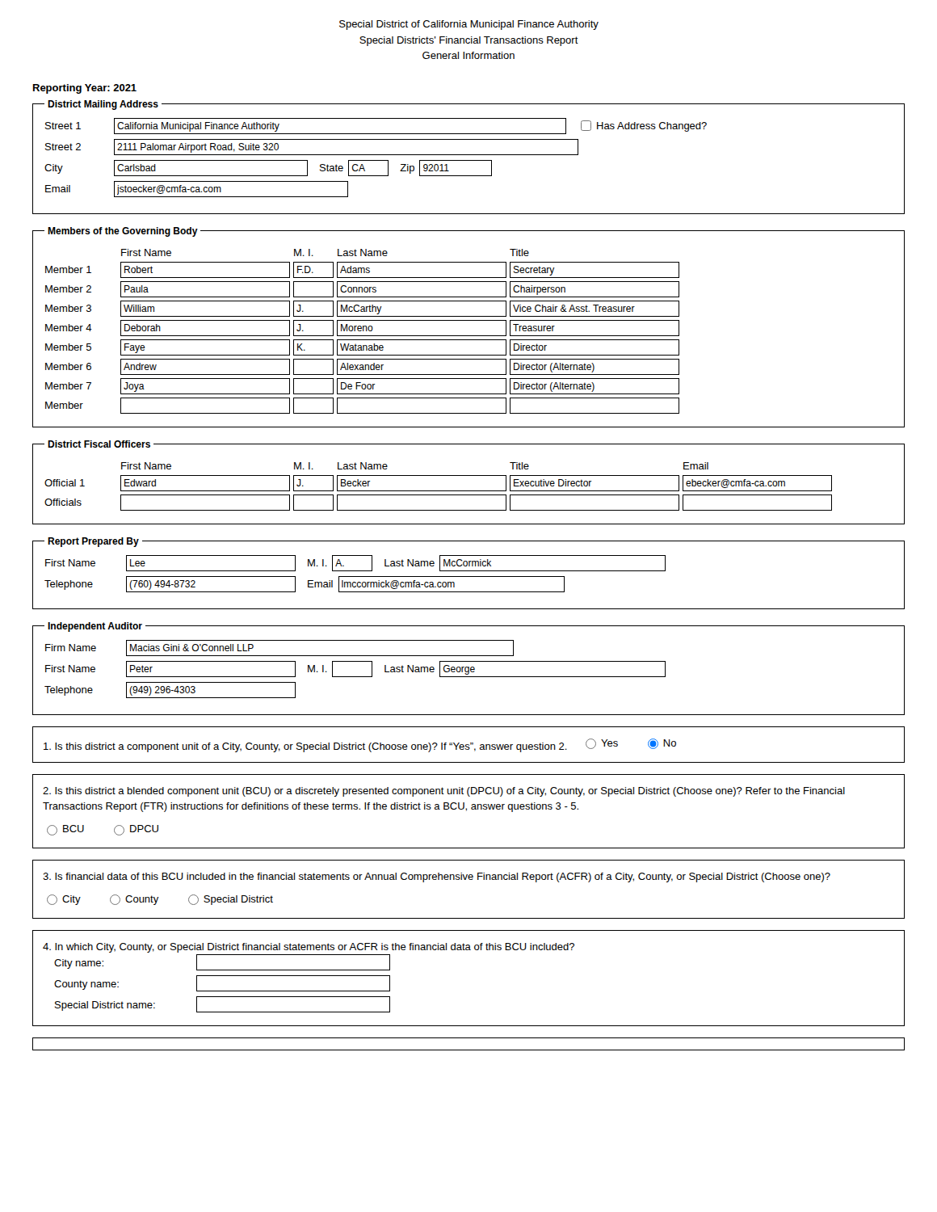Special District of California Municipal Finance Authority
Special Districts' Financial Transactions Report
General Information
Reporting Year: 2021
District Mailing Address
Street 1 Has Address Changed?
Street 2
City State Zip
Email
Members of the Governing Body
| | First Name | M. I. | Last Name | Title |
| Member 1 | | | | |
| Member 2 | | | | |
| Member 3 | | | | |
| Member 4 | | | | |
| Member 5 | | | | |
| Member 6 | | | | |
| Member 7 | | | | |
| Member | | | | |
District Fiscal Officers
| | First Name | M. I. | Last Name | Title | Email |
| Official 1 | | | | | |
| Officials | | | | | |
Report Prepared By
First Name M. I. Last Name
Telephone Email
Independent Auditor
Firm Name
First Name M. I. Last Name
Telephone
1. Is this district a component unit of a City, County, or Special District (Choose one)? If “Yes”, answer question 2. Yes No
2. Is this district a blended component unit (BCU) or a discretely presented component unit (DPCU) of a City, County, or Special District (Choose one)? Refer to the Financial Transactions Report (FTR) instructions for definitions of these terms. If the district is a BCU, answer questions 3 - 5.
BCU DPCU
3. Is financial data of this BCU included in the financial statements or Annual Comprehensive Financial Report (ACFR) of a City, County, or Special District (Choose one)?
City County Special District
4. In which City, County, or Special District financial statements or ACFR is the financial data of this BCU included?
City name:
County name:
Special District name: